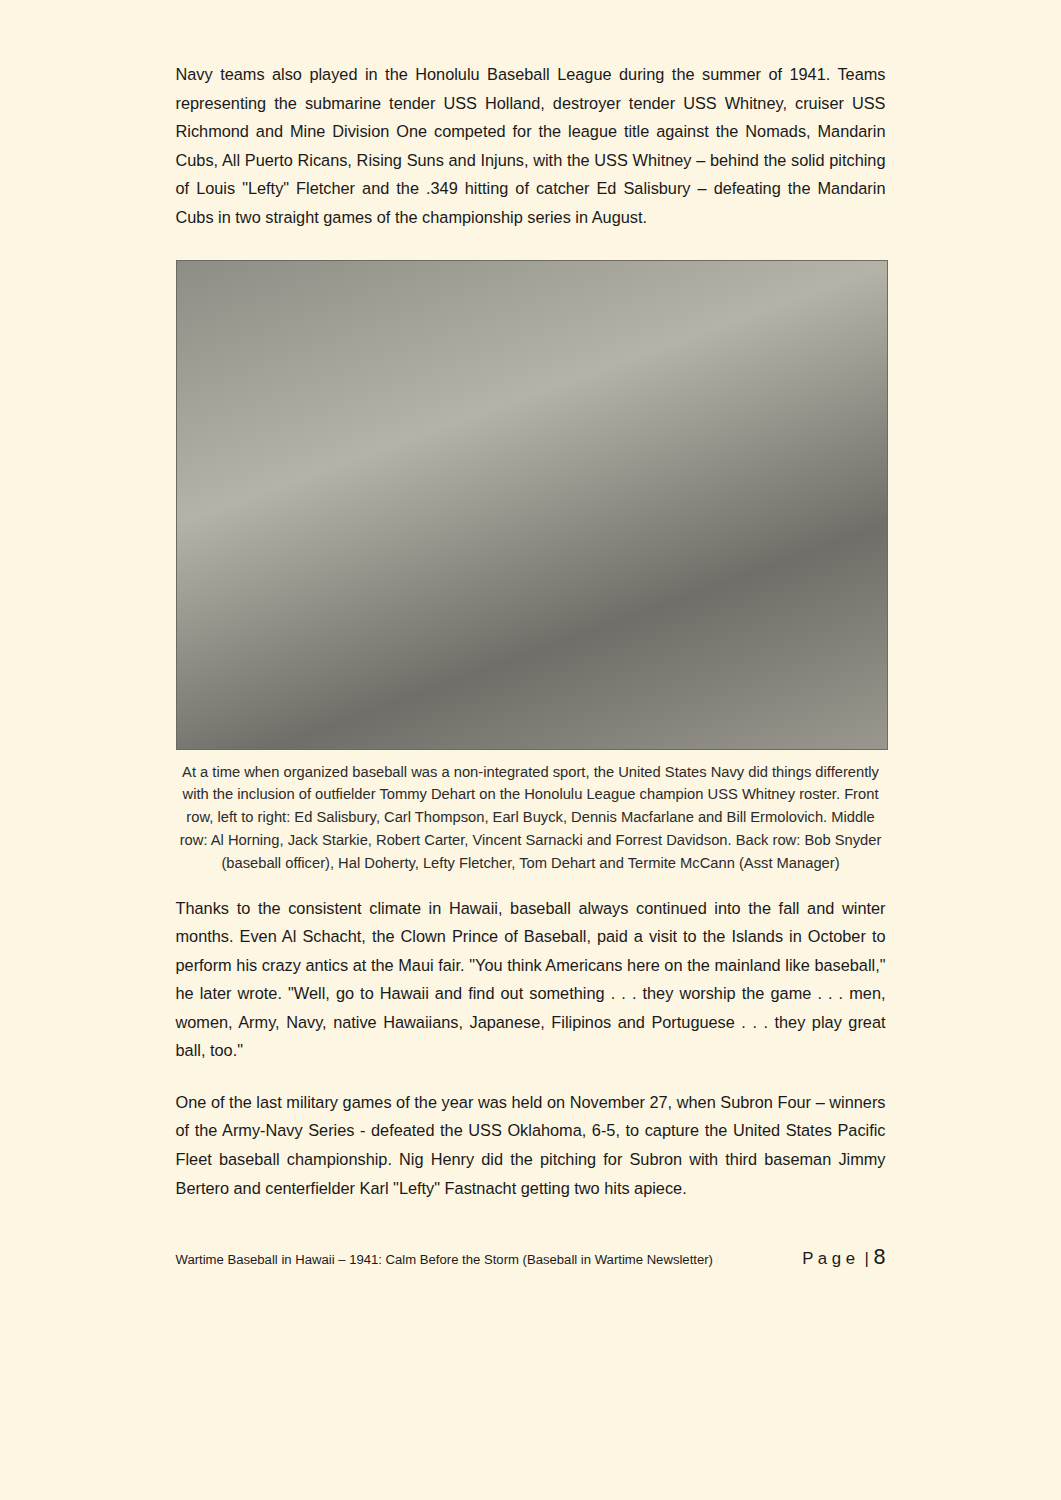Navy teams also played in the Honolulu Baseball League during the summer of 1941. Teams representing the submarine tender USS Holland, destroyer tender USS Whitney, cruiser USS Richmond and Mine Division One competed for the league title against the Nomads, Mandarin Cubs, All Puerto Ricans, Rising Suns and Injuns, with the USS Whitney – behind the solid pitching of Louis "Lefty" Fletcher and the .349 hitting of catcher Ed Salisbury – defeating the Mandarin Cubs in two straight games of the championship series in August.
At a time when organized baseball was a non-integrated sport, the United States Navy did things differently with the inclusion of outfielder Tommy Dehart on the Honolulu League champion USS Whitney roster. Front row, left to right: Ed Salisbury, Carl Thompson, Earl Buyck, Dennis Macfarlane and Bill Ermolovich. Middle row: Al Horning, Jack Starkie, Robert Carter, Vincent Sarnacki and Forrest Davidson. Back row: Bob Snyder (baseball officer), Hal Doherty, Lefty Fletcher, Tom Dehart and Termite McCann (Asst Manager)
Thanks to the consistent climate in Hawaii, baseball always continued into the fall and winter months. Even Al Schacht, the Clown Prince of Baseball, paid a visit to the Islands in October to perform his crazy antics at the Maui fair. "You think Americans here on the mainland like baseball," he later wrote. "Well, go to Hawaii and find out something . . . they worship the game . . . men, women, Army, Navy, native Hawaiians, Japanese, Filipinos and Portuguese . . . they play great ball, too."
One of the last military games of the year was held on November 27, when Subron Four – winners of the Army-Navy Series - defeated the USS Oklahoma, 6-5, to capture the United States Pacific Fleet baseball championship. Nig Henry did the pitching for Subron with third baseman Jimmy Bertero and centerfielder Karl "Lefty" Fastnacht getting two hits apiece.
Wartime Baseball in Hawaii – 1941: Calm Before the Storm (Baseball in Wartime Newsletter) P a g e | 8